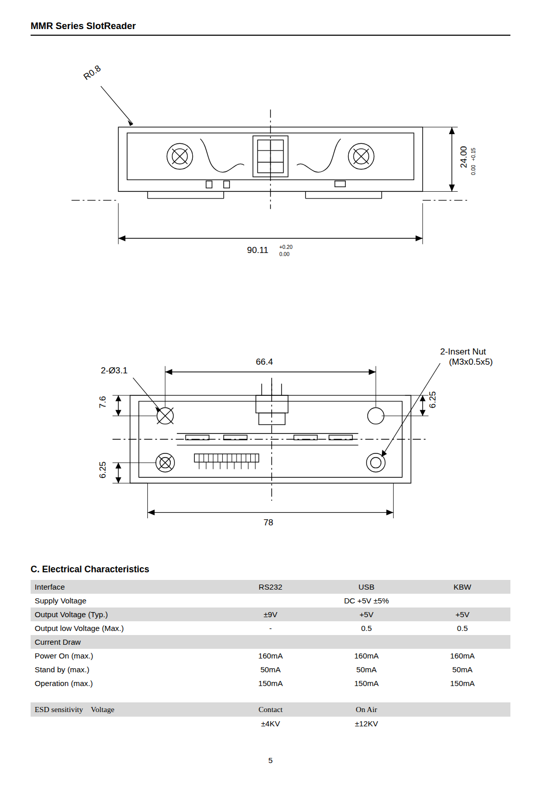MMR Series SlotReader
R0.8 24.00 +0.15 0.00 90.11 +0.20 0.00
2-Ø3.1 2-Insert Nut (M3x0.5x5) 66.4 78 7.6 6.25 6.25
C. Electrical Characteristics
| Interface | RS232 | USB | KBW |
| Supply Voltage | DC +5V ±5% |
| Output Voltage (Typ.) | ±9V | +5V | +5V |
| Output low Voltage (Max.) | - | 0.5 | 0.5 |
| Current Draw | | | |
| Power On (max.) | 160mA | 160mA | 160mA |
| Stand by (max.) | 50mA | 50mA | 50mA |
| Operation (max.) | 150mA | 150mA | 150mA |
| ESD sensitivity Voltage | Contact | On Air | |
| | ±4KV | ±12KV | |
5